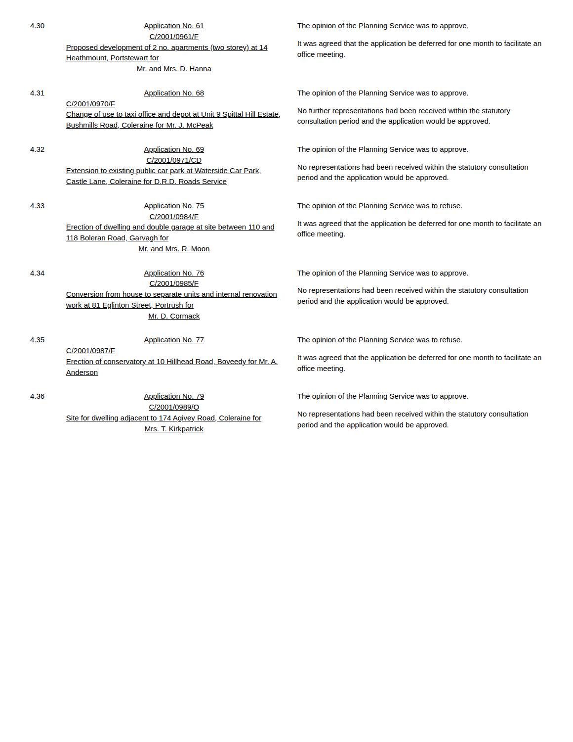| 4.30 | Application No. 61 C/2001/0961/F Proposed development of 2 no. apartments (two storey) at 14 Heathmount, Portstewart for Mr. and Mrs. D. Hanna | The opinion of the Planning Service was to approve. It was agreed that the application be deferred for one month to facilitate an office meeting. |
| 4.31 | Application No. 68 C/2001/0970/F Change of use to taxi office and depot at Unit 9 Spittal Hill Estate, Bushmills Road, Coleraine for Mr. J. McPeak | The opinion of the Planning Service was to approve. No further representations had been received within the statutory consultation period and the application would be approved. |
| 4.32 | Application No. 69 C/2001/0971/CD Extension to existing public car park at Waterside Car Park, Castle Lane, Coleraine for D.R.D. Roads Service | The opinion of the Planning Service was to approve. No representations had been received within the statutory consultation period and the application would be approved. |
| 4.33 | Application No. 75 C/2001/0984/F Erection of dwelling and double garage at site between 110 and 118 Boleran Road, Garvagh for Mr. and Mrs. R. Moon | The opinion of the Planning Service was to refuse. It was agreed that the application be deferred for one month to facilitate an office meeting. |
| 4.34 | Application No. 76 C/2001/0985/F Conversion from house to separate units and internal renovation work at 81 Eglinton Street, Portrush for Mr. D. Cormack | The opinion of the Planning Service was to approve. No representations had been received within the statutory consultation period and the application would be approved. |
| 4.35 | Application No. 77 C/2001/0987/F Erection of conservatory at 10 Hillhead Road, Boveedy for Mr. A. Anderson | The opinion of the Planning Service was to refuse. It was agreed that the application be deferred for one month to facilitate an office meeting. |
| 4.36 | Application No. 79 C/2001/0989/O Site for dwelling adjacent to 174 Agivey Road, Coleraine for Mrs. T. Kirkpatrick | The opinion of the Planning Service was to approve. No representations had been received within the statutory consultation period and the application would be approved. |